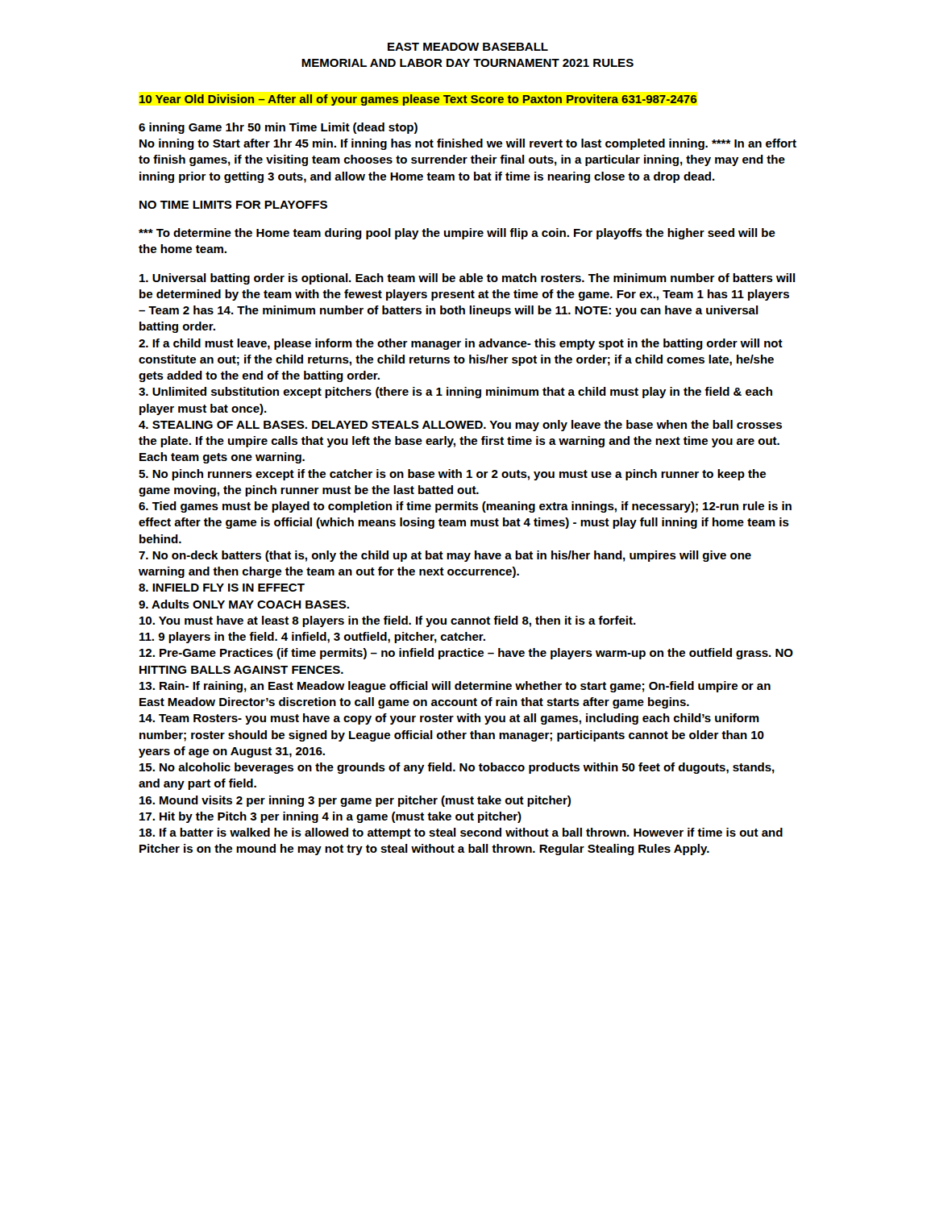EAST MEADOW BASEBALL
MEMORIAL AND LABOR DAY TOURNAMENT 2021 RULES
10 Year Old Division – After all of your games please Text Score to Paxton Provitera 631-987-2476
6 inning Game 1hr 50 min Time Limit (dead stop)
No inning to Start after 1hr 45 min. If inning has not finished we will revert to last completed inning. **** In an effort to finish games, if the visiting team chooses to surrender their final outs, in a particular inning, they may end the inning prior to getting 3 outs, and allow the Home team to bat if time is nearing close to a drop dead.
NO TIME LIMITS FOR PLAYOFFS
*** To determine the Home team during pool play the umpire will flip a coin. For playoffs the higher seed will be the home team.
1. Universal batting order is optional. Each team will be able to match rosters. The minimum number of batters will be determined by the team with the fewest players present at the time of the game. For ex., Team 1 has 11 players – Team 2 has 14. The minimum number of batters in both lineups will be 11. NOTE: you can have a universal batting order.
2. If a child must leave, please inform the other manager in advance- this empty spot in the batting order will not constitute an out; if the child returns, the child returns to his/her spot in the order; if a child comes late, he/she gets added to the end of the batting order.
3. Unlimited substitution except pitchers (there is a 1 inning minimum that a child must play in the field & each player must bat once).
4. STEALING OF ALL BASES. DELAYED STEALS ALLOWED. You may only leave the base when the ball crosses the plate. If the umpire calls that you left the base early, the first time is a warning and the next time you are out. Each team gets one warning.
5. No pinch runners except if the catcher is on base with 1 or 2 outs, you must use a pinch runner to keep the game moving, the pinch runner must be the last batted out.
6. Tied games must be played to completion if time permits (meaning extra innings, if necessary); 12-run rule is in effect after the game is official (which means losing team must bat 4 times) - must play full inning if home team is behind.
7. No on-deck batters (that is, only the child up at bat may have a bat in his/her hand, umpires will give one warning and then charge the team an out for the next occurrence).
8. INFIELD FLY IS IN EFFECT
9. Adults ONLY MAY COACH BASES.
10. You must have at least 8 players in the field. If you cannot field 8, then it is a forfeit.
11. 9 players in the field. 4 infield, 3 outfield, pitcher, catcher.
12. Pre-Game Practices (if time permits) – no infield practice – have the players warm-up on the outfield grass. NO HITTING BALLS AGAINST FENCES.
13. Rain- If raining, an East Meadow league official will determine whether to start game; On-field umpire or an East Meadow Director’s discretion to call game on account of rain that starts after game begins.
14. Team Rosters- you must have a copy of your roster with you at all games, including each child’s uniform number; roster should be signed by League official other than manager; participants cannot be older than 10 years of age on August 31, 2016.
15. No alcoholic beverages on the grounds of any field. No tobacco products within 50 feet of dugouts, stands, and any part of field.
16. Mound visits 2 per inning 3 per game per pitcher (must take out pitcher)
17. Hit by the Pitch 3 per inning 4 in a game (must take out pitcher)
18. If a batter is walked he is allowed to attempt to steal second without a ball thrown. However if time is out and Pitcher is on the mound he may not try to steal without a ball thrown. Regular Stealing Rules Apply.